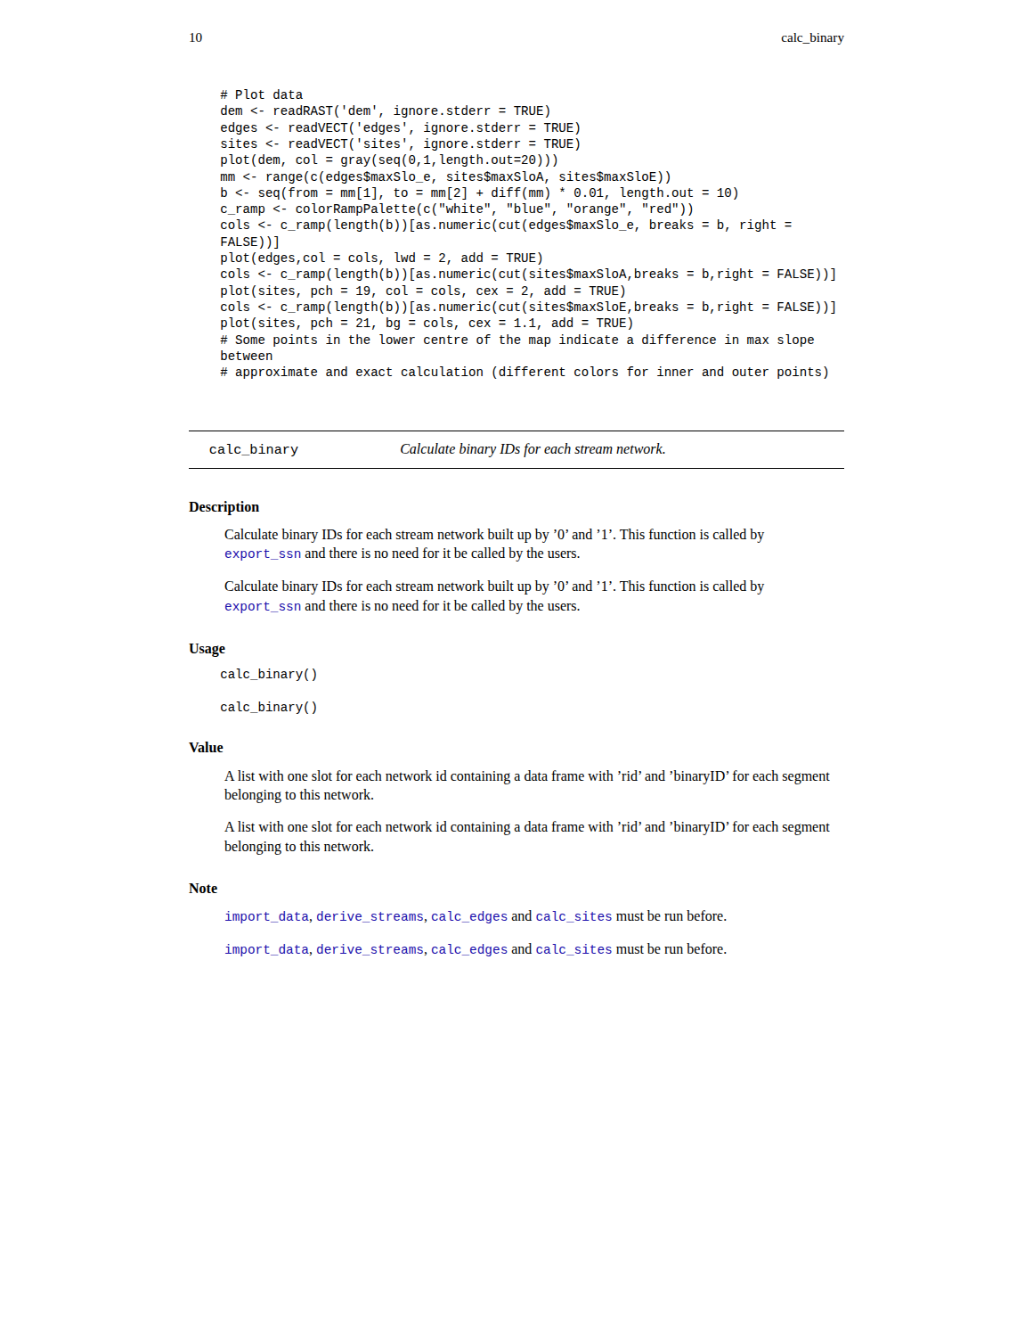10 calc_binary
# Plot data
dem <- readRAST('dem', ignore.stderr = TRUE)
edges <- readVECT('edges', ignore.stderr = TRUE)
sites <- readVECT('sites', ignore.stderr = TRUE)
plot(dem, col = gray(seq(0,1,length.out=20)))
mm <- range(c(edges$maxSlo_e, sites$maxSloA, sites$maxSloE))
b <- seq(from = mm[1], to = mm[2] + diff(mm) * 0.01, length.out = 10)
c_ramp <- colorRampPalette(c("white", "blue", "orange", "red"))
cols <- c_ramp(length(b))[as.numeric(cut(edges$maxSlo_e, breaks = b, right = FALSE))]
plot(edges,col = cols, lwd = 2, add = TRUE)
cols <- c_ramp(length(b))[as.numeric(cut(sites$maxSloA,breaks = b,right = FALSE))]
plot(sites, pch = 19, col = cols, cex = 2, add = TRUE)
cols <- c_ramp(length(b))[as.numeric(cut(sites$maxSloE,breaks = b,right = FALSE))]
plot(sites, pch = 21, bg = cols, cex = 1.1, add = TRUE)
# Some points in the lower centre of the map indicate a difference in max slope between
# approximate and exact calculation (different colors for inner and outer points)
calc_binary Calculate binary IDs for each stream network.
Description
Calculate binary IDs for each stream network built up by ’0’ and ’1’. This function is called by export_ssn and there is no need for it be called by the users.
Calculate binary IDs for each stream network built up by ’0’ and ’1’. This function is called by export_ssn and there is no need for it be called by the users.
Usage
calc_binary()

calc_binary()
Value
A list with one slot for each network id containing a data frame with ’rid’ and ’binaryID’ for each segment belonging to this network.
A list with one slot for each network id containing a data frame with ’rid’ and ’binaryID’ for each segment belonging to this network.
Note
import_data, derive_streams, calc_edges and calc_sites must be run before.
import_data, derive_streams, calc_edges and calc_sites must be run before.